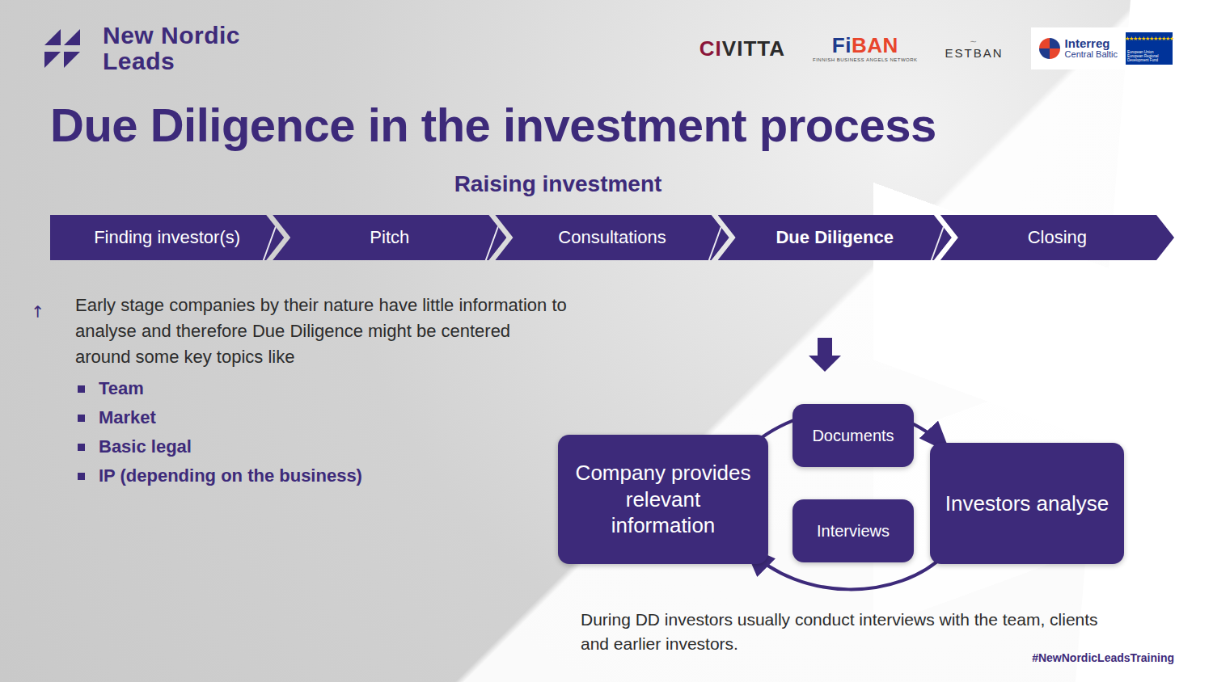New Nordic
Leads
CIVITTA
FiBAN
FINNISH BUSINESS ANGELS NETWORK
∼ ESTBAN
Interreg
Central Baltic
★★★★★★★★★★★★
European Union
European Regional
Development Fund
Due Diligence in the investment process
Raising investment
Finding investor(s)
Pitch
Consultations
Due Diligence
Closing
↗
Early stage companies by their nature have little information to analyse and therefore Due Diligence might be centered around some key topics like
Team
Market
Basic legal
IP (depending on the business)
Company provides relevant information
Documents
Interviews
Investors analyse
During DD investors usually conduct interviews with the team, clients and earlier investors.
#NewNordicLeadsTraining